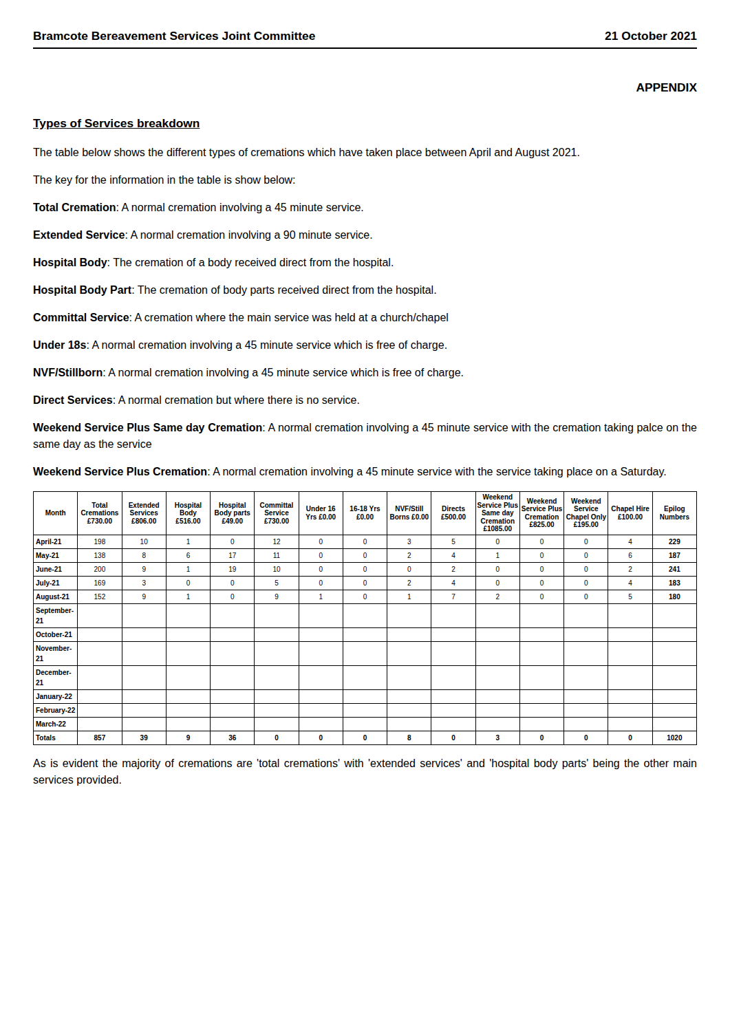Bramcote Bereavement Services Joint Committee 21 October 2021
APPENDIX
Types of Services breakdown
The table below shows the different types of cremations which have taken place between April and August 2021.
The key for the information in the table is show below:
Total Cremation: A normal cremation involving a 45 minute service.
Extended Service: A normal cremation involving a 90 minute service.
Hospital Body: The cremation of a body received direct from the hospital.
Hospital Body Part: The cremation of body parts received direct from the hospital.
Committal Service: A cremation where the main service was held at a church/chapel
Under 18s: A normal cremation involving a 45 minute service which is free of charge.
NVF/Stillborn: A normal cremation involving a 45 minute service which is free of charge.
Direct Services: A normal cremation but where there is no service.
Weekend Service Plus Same day Cremation: A normal cremation involving a 45 minute service with the cremation taking palce on the same day as the service
Weekend Service Plus Cremation: A normal cremation involving a 45 minute service with the service taking place on a Saturday.
| Month | Total Cremations £730.00 | Extended Services £806.00 | Hospital Body £516.00 | Hospital Body parts £49.00 | Committal Service £730.00 | Under 16 Yrs £0.00 | 16-18 Yrs £0.00 | NVF/Still Borns £0.00 | Directs £500.00 | Weekend Service Plus Same day Cremation £1085.00 | Weekend Service Plus Cremation £825.00 | Weekend Service Chapel Only £195.00 | Chapel Hire £100.00 | Epilog Numbers |
| --- | --- | --- | --- | --- | --- | --- | --- | --- | --- | --- | --- | --- | --- | --- |
| April-21 | 198 | 10 | 1 | 0 | 12 | 0 | 0 | 3 | 5 | 0 | 0 | 0 | 4 | 229 |
| May-21 | 138 | 8 | 6 | 17 | 11 | 0 | 0 | 2 | 4 | 1 | 0 | 0 | 6 | 187 |
| June-21 | 200 | 9 | 1 | 19 | 10 | 0 | 0 | 0 | 2 | 0 | 0 | 0 | 2 | 241 |
| July-21 | 169 | 3 | 0 | 0 | 5 | 0 | 0 | 2 | 4 | 0 | 0 | 0 | 4 | 183 |
| August-21 | 152 | 9 | 1 | 0 | 9 | 1 | 0 | 1 | 7 | 2 | 0 | 0 | 5 | 180 |
| September-21 | | | | | | | | | | | | | | |
| October-21 | | | | | | | | | | | | | | |
| November-21 | | | | | | | | | | | | | | |
| December-21 | | | | | | | | | | | | | | |
| January-22 | | | | | | | | | | | | | | |
| February-22 | | | | | | | | | | | | | | |
| March-22 | | | | | | | | | | | | | | |
| Totals | 857 | 39 | 9 | 36 | 0 | 0 | 0 | 8 | 0 | 3 | 0 | 0 | 0 | 1020 |
As is evident the majority of cremations are 'total cremations' with 'extended services' and 'hospital body parts' being the other main services provided.